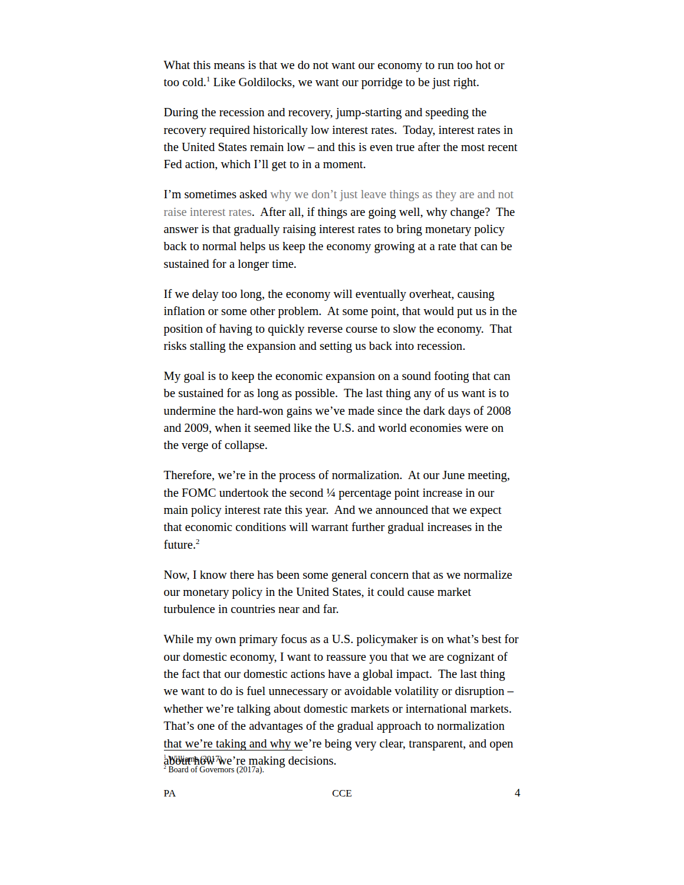What this means is that we do not want our economy to run too hot or too cold.1 Like Goldilocks, we want our porridge to be just right.
During the recession and recovery, jump-starting and speeding the recovery required historically low interest rates. Today, interest rates in the United States remain low – and this is even true after the most recent Fed action, which I’ll get to in a moment.
I’m sometimes asked why we don’t just leave things as they are and not raise interest rates. After all, if things are going well, why change? The answer is that gradually raising interest rates to bring monetary policy back to normal helps us keep the economy growing at a rate that can be sustained for a longer time.
If we delay too long, the economy will eventually overheat, causing inflation or some other problem. At some point, that would put us in the position of having to quickly reverse course to slow the economy. That risks stalling the expansion and setting us back into recession.
My goal is to keep the economic expansion on a sound footing that can be sustained for as long as possible. The last thing any of us want is to undermine the hard-won gains we’ve made since the dark days of 2008 and 2009, when it seemed like the U.S. and world economies were on the verge of collapse.
Therefore, we’re in the process of normalization. At our June meeting, the FOMC undertook the second ¼ percentage point increase in our main policy interest rate this year. And we announced that we expect that economic conditions will warrant further gradual increases in the future.2
Now, I know there has been some general concern that as we normalize our monetary policy in the United States, it could cause market turbulence in countries near and far.
While my own primary focus as a U.S. policymaker is on what’s best for our domestic economy, I want to reassure you that we are cognizant of the fact that our domestic actions have a global impact. The last thing we want to do is fuel unnecessary or avoidable volatility or disruption – whether we’re talking about domestic markets or international markets. That’s one of the advantages of the gradual approach to normalization that we’re taking and why we’re being very clear, transparent, and open about how we’re making decisions.
1 Williams (2017).
2 Board of Governors (2017a).
| PA | CCE | 4 |